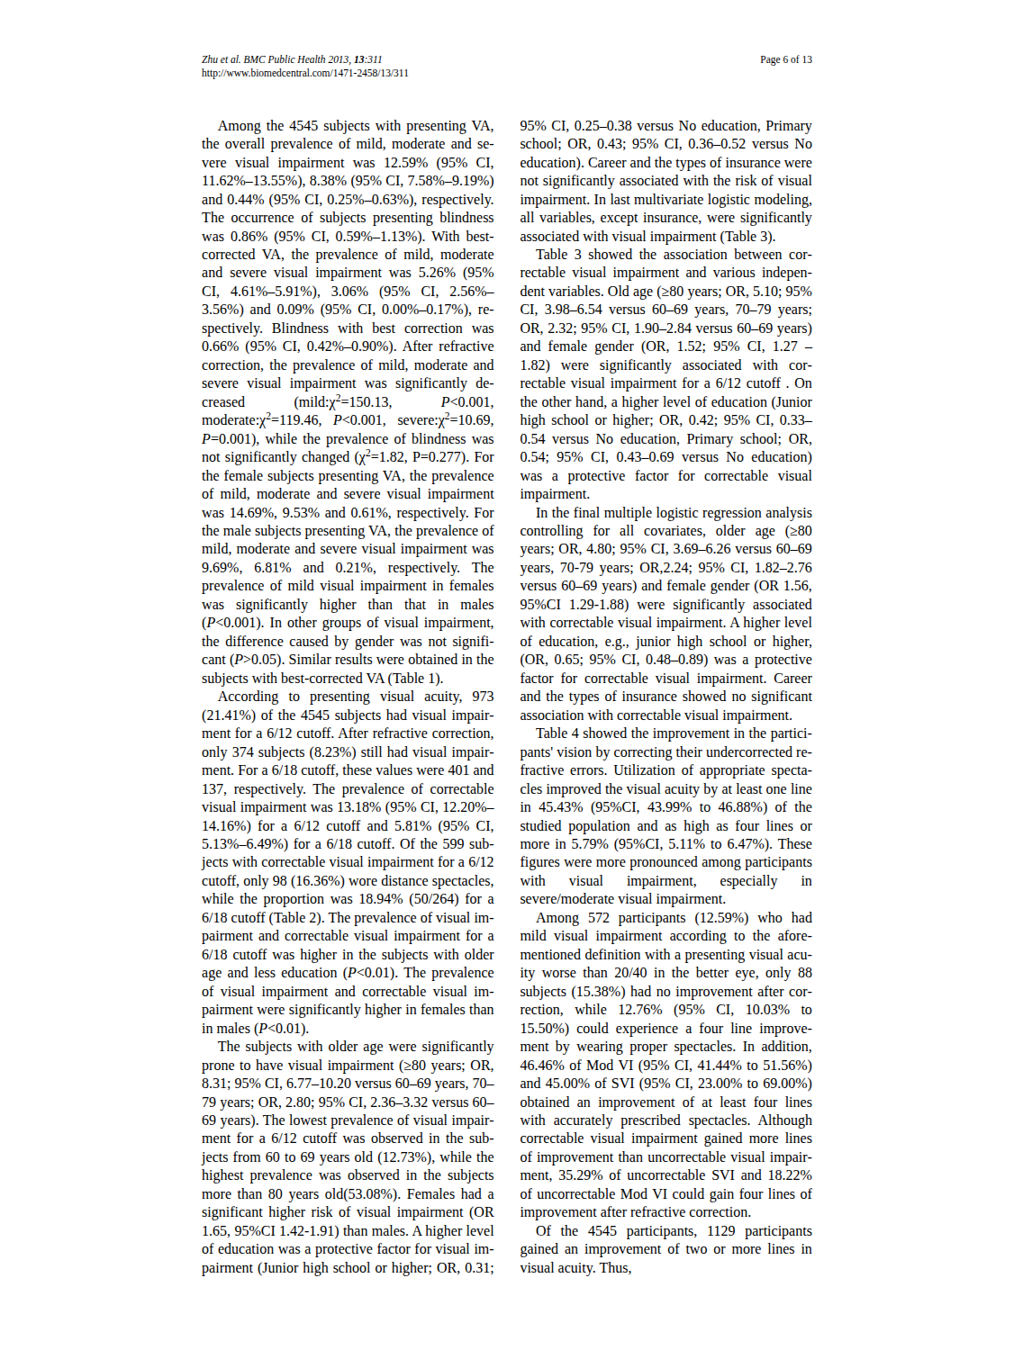Zhu et al. BMC Public Health 2013, 13:311
http://www.biomedcentral.com/1471-2458/13/311
Page 6 of 13
Among the 4545 subjects with presenting VA, the overall prevalence of mild, moderate and severe visual impairment was 12.59% (95% CI, 11.62%–13.55%), 8.38% (95% CI, 7.58%–9.19%) and 0.44% (95% CI, 0.25%–0.63%), respectively. The occurrence of subjects presenting blindness was 0.86% (95% CI, 0.59%–1.13%). With best-corrected VA, the prevalence of mild, moderate and severe visual impairment was 5.26% (95% CI, 4.61%–5.91%), 3.06% (95% CI, 2.56%–3.56%) and 0.09% (95% CI, 0.00%–0.17%), respectively. Blindness with best correction was 0.66% (95% CI, 0.42%–0.90%). After refractive correction, the prevalence of mild, moderate and severe visual impairment was significantly decreased (mild:χ2=150.13, P<0.001, moderate:χ2=119.46, P<0.001, severe:χ2=10.69, P=0.001), while the prevalence of blindness was not significantly changed (χ2=1.82, P=0.277). For the female subjects presenting VA, the prevalence of mild, moderate and severe visual impairment was 14.69%, 9.53% and 0.61%, respectively. For the male subjects presenting VA, the prevalence of mild, moderate and severe visual impairment was 9.69%, 6.81% and 0.21%, respectively. The prevalence of mild visual impairment in females was significantly higher than that in males (P<0.001). In other groups of visual impairment, the difference caused by gender was not significant (P>0.05). Similar results were obtained in the subjects with best-corrected VA (Table 1).
According to presenting visual acuity, 973 (21.41%) of the 4545 subjects had visual impairment for a 6/12 cutoff. After refractive correction, only 374 subjects (8.23%) still had visual impairment. For a 6/18 cutoff, these values were 401 and 137, respectively. The prevalence of correctable visual impairment was 13.18% (95% CI, 12.20%–14.16%) for a 6/12 cutoff and 5.81% (95% CI, 5.13%–6.49%) for a 6/18 cutoff. Of the 599 subjects with correctable visual impairment for a 6/12 cutoff, only 98 (16.36%) wore distance spectacles, while the proportion was 18.94% (50/264) for a 6/18 cutoff (Table 2). The prevalence of visual impairment and correctable visual impairment for a 6/18 cutoff was higher in the subjects with older age and less education (P<0.01). The prevalence of visual impairment and correctable visual impairment were significantly higher in females than in males (P<0.01).
The subjects with older age were significantly prone to have visual impairment (≥80 years; OR, 8.31; 95% CI, 6.77–10.20 versus 60–69 years, 70–79 years; OR, 2.80; 95% CI, 2.36–3.32 versus 60–69 years). The lowest prevalence of visual impairment for a 6/12 cutoff was observed in the subjects from 60 to 69 years old (12.73%), while the highest prevalence was observed in the subjects more than 80 years old(53.08%). Females had a significant higher risk of visual impairment (OR 1.65, 95%CI 1.42-1.91) than males. A higher level of education was a protective factor for visual impairment (Junior high school or higher; OR, 0.31; 95% CI, 0.25–0.38 versus No education, Primary school; OR, 0.43; 95% CI, 0.36–0.52 versus No education). Career and the types of insurance were not significantly associated with the risk of visual impairment. In last multivariate logistic modeling, all variables, except insurance, were significantly associated with visual impairment (Table 3).
Table 3 showed the association between correctable visual impairment and various independent variables. Old age (≥80 years; OR, 5.10; 95% CI, 3.98–6.54 versus 60–69 years, 70–79 years; OR, 2.32; 95% CI, 1.90–2.84 versus 60–69 years) and female gender (OR, 1.52; 95% CI, 1.27 –1.82) were significantly associated with correctable visual impairment for a 6/12 cutoff . On the other hand, a higher level of education (Junior high school or higher; OR, 0.42; 95% CI, 0.33–0.54 versus No education, Primary school; OR, 0.54; 95% CI, 0.43–0.69 versus No education) was a protective factor for correctable visual impairment.
In the final multiple logistic regression analysis controlling for all covariates, older age (≥80 years; OR, 4.80; 95% CI, 3.69–6.26 versus 60–69 years, 70-79 years; OR,2.24; 95% CI, 1.82–2.76 versus 60–69 years) and female gender (OR 1.56, 95%CI 1.29-1.88) were significantly associated with correctable visual impairment. A higher level of education, e.g., junior high school or higher, (OR, 0.65; 95% CI, 0.48–0.89) was a protective factor for correctable visual impairment. Career and the types of insurance showed no significant association with correctable visual impairment.
Table 4 showed the improvement in the participants' vision by correcting their undercorrected refractive errors. Utilization of appropriate spectacles improved the visual acuity by at least one line in 45.43% (95%CI, 43.99% to 46.88%) of the studied population and as high as four lines or more in 5.79% (95%CI, 5.11% to 6.47%). These figures were more pronounced among participants with visual impairment, especially in severe/moderate visual impairment.
Among 572 participants (12.59%) who had mild visual impairment according to the aforementioned definition with a presenting visual acuity worse than 20/40 in the better eye, only 88 subjects (15.38%) had no improvement after correction, while 12.76% (95% CI, 10.03% to 15.50%) could experience a four line improvement by wearing proper spectacles. In addition, 46.46% of Mod VI (95% CI, 41.44% to 51.56%) and 45.00% of SVI (95% CI, 23.00% to 69.00%) obtained an improvement of at least four lines with accurately prescribed spectacles. Although correctable visual impairment gained more lines of improvement than uncorrectable visual impairment, 35.29% of uncorrectable SVI and 18.22% of uncorrectable Mod VI could gain four lines of improvement after refractive correction.
Of the 4545 participants, 1129 participants gained an improvement of two or more lines in visual acuity. Thus,